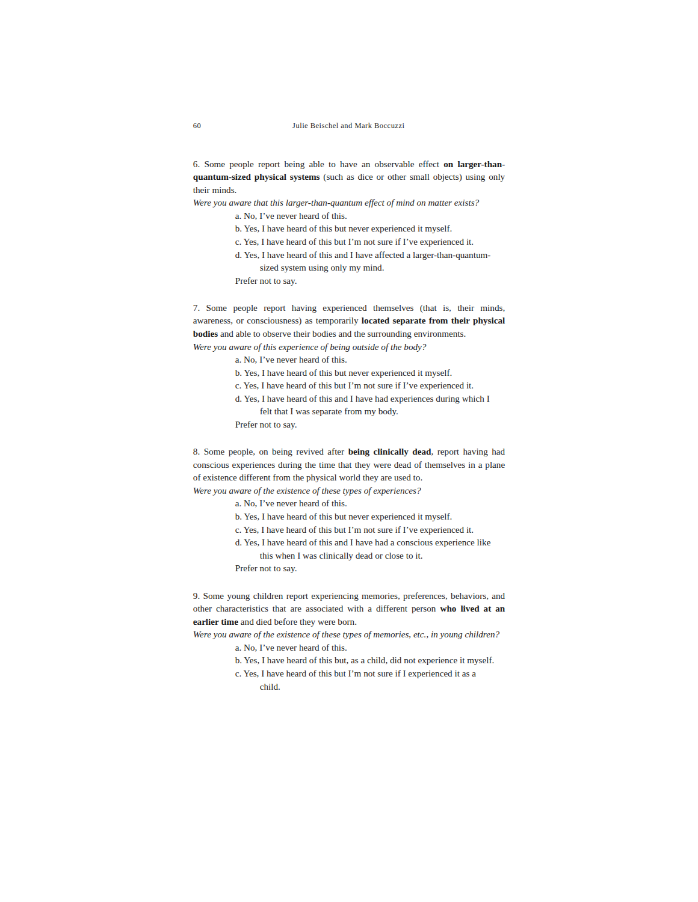60 Julie Beischel and Mark Boccuzzi
6. Some people report being able to have an observable effect on larger-than-quantum-sized physical systems (such as dice or other small objects) using only their minds.
Were you aware that this larger-than-quantum effect of mind on matter exists?
a. No, I’ve never heard of this.
b. Yes, I have heard of this but never experienced it myself.
c. Yes, I have heard of this but I’m not sure if I’ve experienced it.
d. Yes, I have heard of this and I have affected a larger-than-quantum-sized system using only my mind.
Prefer not to say.
7. Some people report having experienced themselves (that is, their minds, awareness, or consciousness) as temporarily located separate from their physical bodies and able to observe their bodies and the surrounding environments.
Were you aware of this experience of being outside of the body?
a. No, I’ve never heard of this.
b. Yes, I have heard of this but never experienced it myself.
c. Yes, I have heard of this but I’m not sure if I’ve experienced it.
d. Yes, I have heard of this and I have had experiences during which I felt that I was separate from my body.
Prefer not to say.
8. Some people, on being revived after being clinically dead, report having had conscious experiences during the time that they were dead of themselves in a plane of existence different from the physical world they are used to.
Were you aware of the existence of these types of experiences?
a. No, I’ve never heard of this.
b. Yes, I have heard of this but never experienced it myself.
c. Yes, I have heard of this but I’m not sure if I’ve experienced it.
d. Yes, I have heard of this and I have had a conscious experience like this when I was clinically dead or close to it.
Prefer not to say.
9. Some young children report experiencing memories, preferences, behaviors, and other characteristics that are associated with a different person who lived at an earlier time and died before they were born.
Were you aware of the existence of these types of memories, etc., in young children?
a. No, I’ve never heard of this.
b. Yes, I have heard of this but, as a child, did not experience it myself.
c. Yes, I have heard of this but I’m not sure if I experienced it as a child.